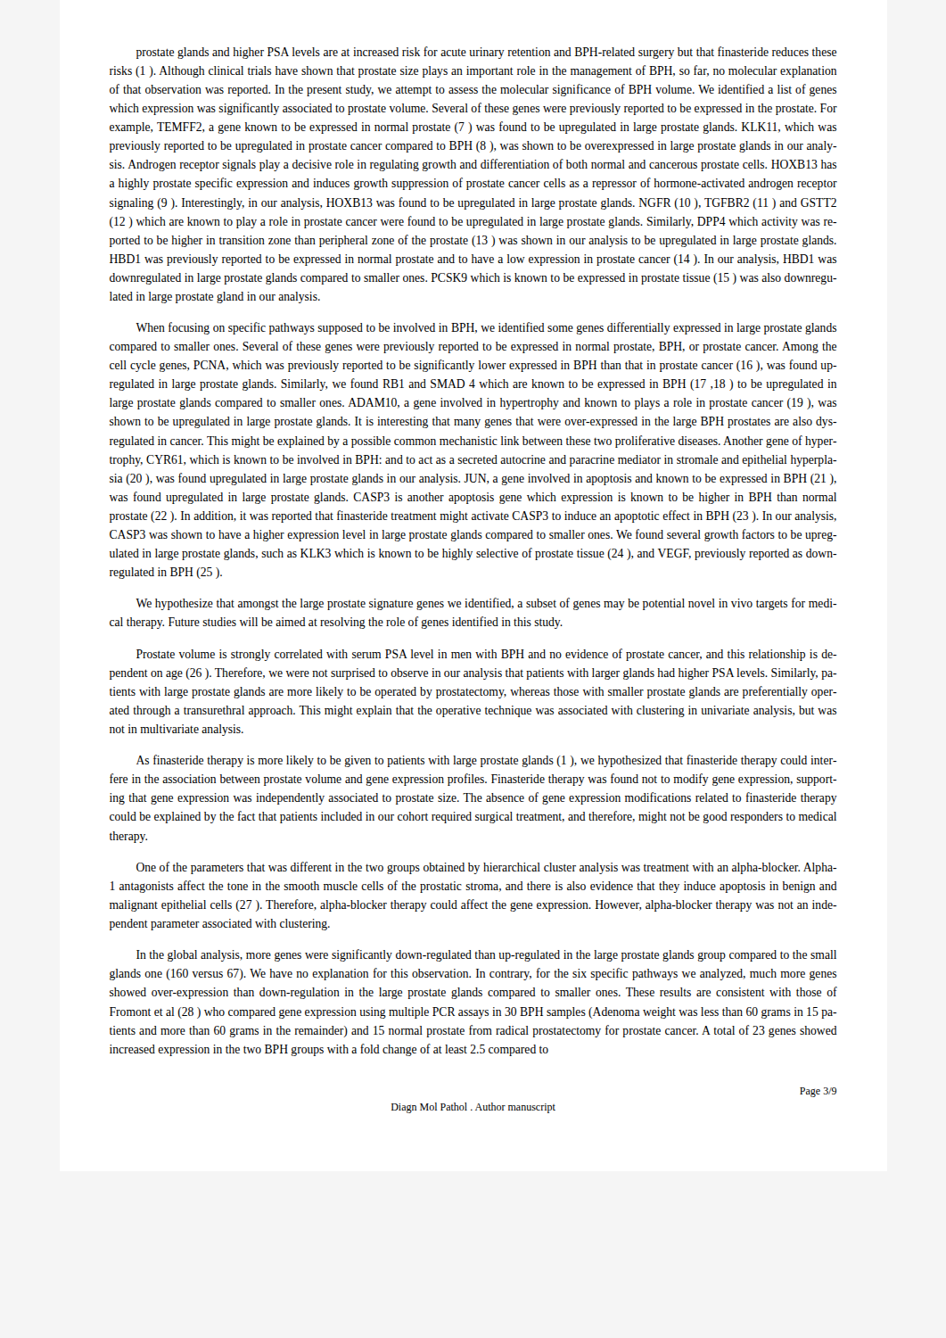prostate glands and higher PSA levels are at increased risk for acute urinary retention and BPH-related surgery but that finasteride reduces these risks (1 ). Although clinical trials have shown that prostate size plays an important role in the management of BPH, so far, no molecular explanation of that observation was reported. In the present study, we attempt to assess the molecular significance of BPH volume. We identified a list of genes which expression was significantly associated to prostate volume. Several of these genes were previously reported to be expressed in the prostate. For example, TEMFF2, a gene known to be expressed in normal prostate (7 ) was found to be upregulated in large prostate glands. KLK11, which was previously reported to be upregulated in prostate cancer compared to BPH (8 ), was shown to be overexpressed in large prostate glands in our analysis. Androgen receptor signals play a decisive role in regulating growth and differentiation of both normal and cancerous prostate cells. HOXB13 has a highly prostate specific expression and induces growth suppression of prostate cancer cells as a repressor of hormone-activated androgen receptor signaling (9 ). Interestingly, in our analysis, HOXB13 was found to be upregulated in large prostate glands. NGFR (10 ), TGFBR2 (11 ) and GSTT2 (12 ) which are known to play a role in prostate cancer were found to be upregulated in large prostate glands. Similarly, DPP4 which activity was reported to be higher in transition zone than peripheral zone of the prostate (13 ) was shown in our analysis to be upregulated in large prostate glands. HBD1 was previously reported to be expressed in normal prostate and to have a low expression in prostate cancer (14 ). In our analysis, HBD1 was downregulated in large prostate glands compared to smaller ones. PCSK9 which is known to be expressed in prostate tissue (15 ) was also downregulated in large prostate gland in our analysis.
When focusing on specific pathways supposed to be involved in BPH, we identified some genes differentially expressed in large prostate glands compared to smaller ones. Several of these genes were previously reported to be expressed in normal prostate, BPH, or prostate cancer. Among the cell cycle genes, PCNA, which was previously reported to be significantly lower expressed in BPH than that in prostate cancer (16 ), was found upregulated in large prostate glands. Similarly, we found RB1 and SMAD 4 which are known to be expressed in BPH (17 ,18 ) to be upregulated in large prostate glands compared to smaller ones. ADAM10, a gene involved in hypertrophy and known to plays a role in prostate cancer (19 ), was shown to be upregulated in large prostate glands. It is interesting that many genes that were over-expressed in the large BPH prostates are also dysregulated in cancer. This might be explained by a possible common mechanistic link between these two proliferative diseases. Another gene of hypertrophy, CYR61, which is known to be involved in BPH: and to act as a secreted autocrine and paracrine mediator in stromale and epithelial hyperplasia (20 ), was found upregulated in large prostate glands in our analysis. JUN, a gene involved in apoptosis and known to be expressed in BPH (21 ), was found upregulated in large prostate glands. CASP3 is another apoptosis gene which expression is known to be higher in BPH than normal prostate (22 ). In addition, it was reported that finasteride treatment might activate CASP3 to induce an apoptotic effect in BPH (23 ). In our analysis, CASP3 was shown to have a higher expression level in large prostate glands compared to smaller ones. We found several growth factors to be upregulated in large prostate glands, such as KLK3 which is known to be highly selective of prostate tissue (24 ), and VEGF, previously reported as downregulated in BPH (25 ).
We hypothesize that amongst the large prostate signature genes we identified, a subset of genes may be potential novel in vivo targets for medical therapy. Future studies will be aimed at resolving the role of genes identified in this study.
Prostate volume is strongly correlated with serum PSA level in men with BPH and no evidence of prostate cancer, and this relationship is dependent on age (26 ). Therefore, we were not surprised to observe in our analysis that patients with larger glands had higher PSA levels. Similarly, patients with large prostate glands are more likely to be operated by prostatectomy, whereas those with smaller prostate glands are preferentially operated through a transurethral approach. This might explain that the operative technique was associated with clustering in univariate analysis, but was not in multivariate analysis.
As finasteride therapy is more likely to be given to patients with large prostate glands (1 ), we hypothesized that finasteride therapy could interfere in the association between prostate volume and gene expression profiles. Finasteride therapy was found not to modify gene expression, supporting that gene expression was independently associated to prostate size. The absence of gene expression modifications related to finasteride therapy could be explained by the fact that patients included in our cohort required surgical treatment, and therefore, might not be good responders to medical therapy.
One of the parameters that was different in the two groups obtained by hierarchical cluster analysis was treatment with an alpha-blocker. Alpha-1 antagonists affect the tone in the smooth muscle cells of the prostatic stroma, and there is also evidence that they induce apoptosis in benign and malignant epithelial cells (27 ). Therefore, alpha-blocker therapy could affect the gene expression. However, alpha-blocker therapy was not an independent parameter associated with clustering.
In the global analysis, more genes were significantly down-regulated than up-regulated in the large prostate glands group compared to the small glands one (160 versus 67). We have no explanation for this observation. In contrary, for the six specific pathways we analyzed, much more genes showed over-expression than down-regulation in the large prostate glands compared to smaller ones. These results are consistent with those of Fromont et al (28 ) who compared gene expression using multiple PCR assays in 30 BPH samples (Adenoma weight was less than 60 grams in 15 patients and more than 60 grams in the remainder) and 15 normal prostate from radical prostatectomy for prostate cancer. A total of 23 genes showed increased expression in the two BPH groups with a fold change of at least 2.5 compared to
Page 3/9
Diagn Mol Pathol . Author manuscript